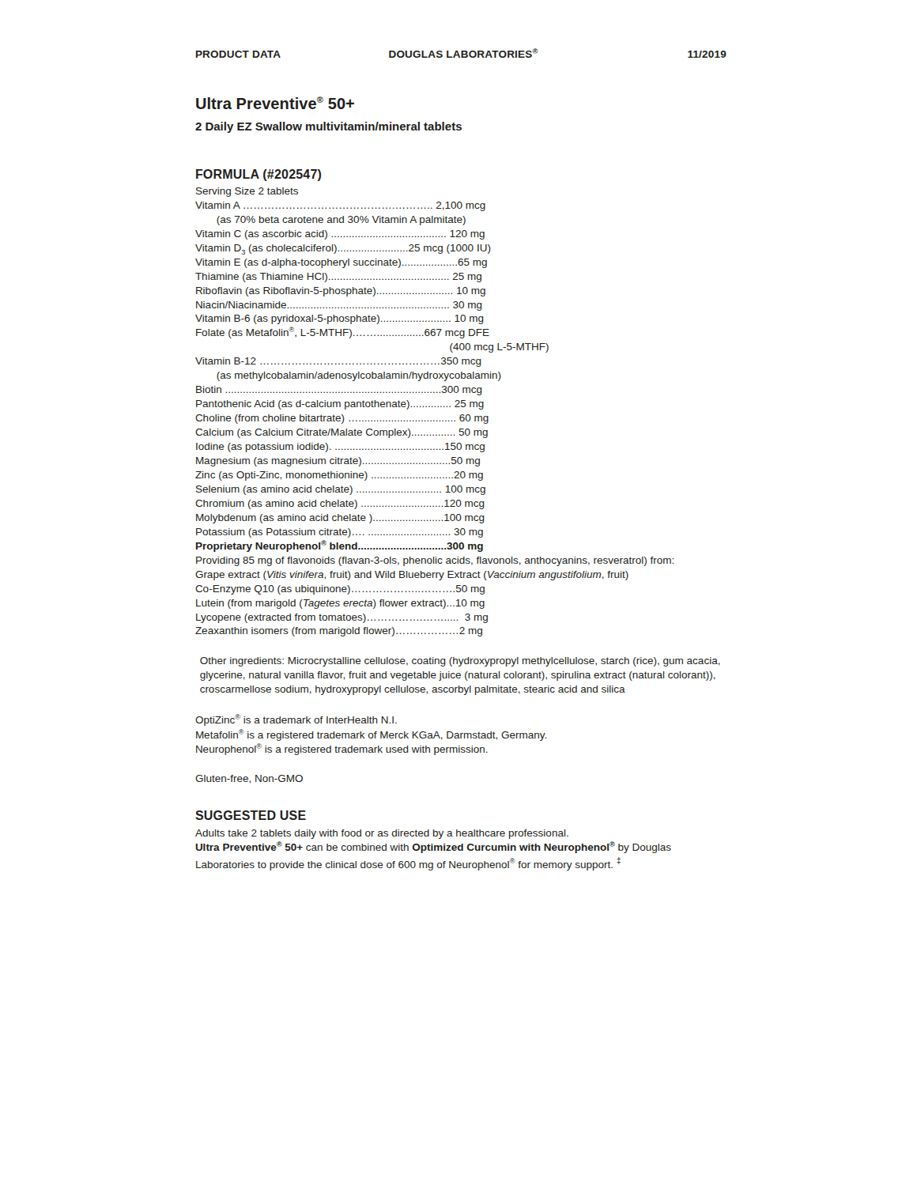PRODUCT DATA
DOUGLAS LABORATORIES®
11/2019
Ultra Preventive® 50+
2 Daily EZ Swallow multivitamin/mineral tablets
FORMULA (#202547)
Serving Size 2 tablets
Vitamin A …………………………………….……….. 2,100 mcg
(as 70% beta carotene and 30% Vitamin A palmitate)
Vitamin C (as ascorbic acid) ....................................... 120 mg
Vitamin D3 (as cholecalciferol)........................25 mcg (1000 IU)
Vitamin E (as d-alpha-tocopheryl succinate)...................65 mg
Thiamine (as Thiamine HCl)......................................... 25 mg
Riboflavin (as Riboflavin-5-phosphate).......................... 10 mg
Niacin/Niacinamide....................................................... 30 mg
Vitamin B-6 (as pyridoxal-5-phosphate)........................ 10 mg
Folate (as Metafolin®, L-5-MTHF).……................667 mcg DFE
(400 mcg L-5-MTHF)
Vitamin B-12 ……………………………………………350 mcg
(as methylcobalamin/adenosylcobalamin/hydroxycobalamin)
Biotin .........................................................................300 mcg
Pantothenic Acid (as d-calcium pantothenate).............. 25 mg
Choline (from choline bitartrate) …................................. 60 mg
Calcium (as Calcium Citrate/Malate Complex)............... 50 mg
Iodine (as potassium iodide). .....................................150 mcg
Magnesium (as magnesium citrate)..............................50 mg
Zinc (as Opti-Zinc, monomethionine) ............................20 mg
Selenium (as amino acid chelate) ............................. 100 mcg
Chromium (as amino acid chelate) ............................120 mcg
Molybdenum (as amino acid chelate )........................100 mcg
Potassium (as Potassium citrate)…. ............................ 30 mg
Proprietary Neurophenol® blend..............................300 mg
Providing 85 mg of flavonoids (flavan-3-ols, phenolic acids, flavonols, anthocyanins, resveratrol) from:
Grape extract (Vitis vinifera, fruit) and Wild Blueberry Extract (Vaccinium angustifolium, fruit)
Co-Enzyme Q10 (as ubiquinone)………………..……….50 mg
Lutein (from marigold (Tagetes erecta) flower extract)...10 mg
Lycopene (extracted from tomatoes)…………….……..... 3 mg
Zeaxanthin isomers (from marigold flower)………………2 mg
Other ingredients: Microcrystalline cellulose, coating (hydroxypropyl methylcellulose, starch (rice), gum acacia, glycerine, natural vanilla flavor, fruit and vegetable juice (natural colorant), spirulina extract (natural colorant)), croscarmellose sodium, hydroxypropyl cellulose, ascorbyl palmitate, stearic acid and silica
OptiZinc® is a trademark of InterHealth N.I.
Metafolin® is a registered trademark of Merck KGaA, Darmstadt, Germany.
Neurophenol® is a registered trademark used with permission.
Gluten-free, Non-GMO
SUGGESTED USE
Adults take 2 tablets daily with food or as directed by a healthcare professional.
Ultra Preventive® 50+ can be combined with Optimized Curcumin with Neurophenol® by Douglas Laboratories to provide the clinical dose of 600 mg of Neurophenol® for memory support. ‡